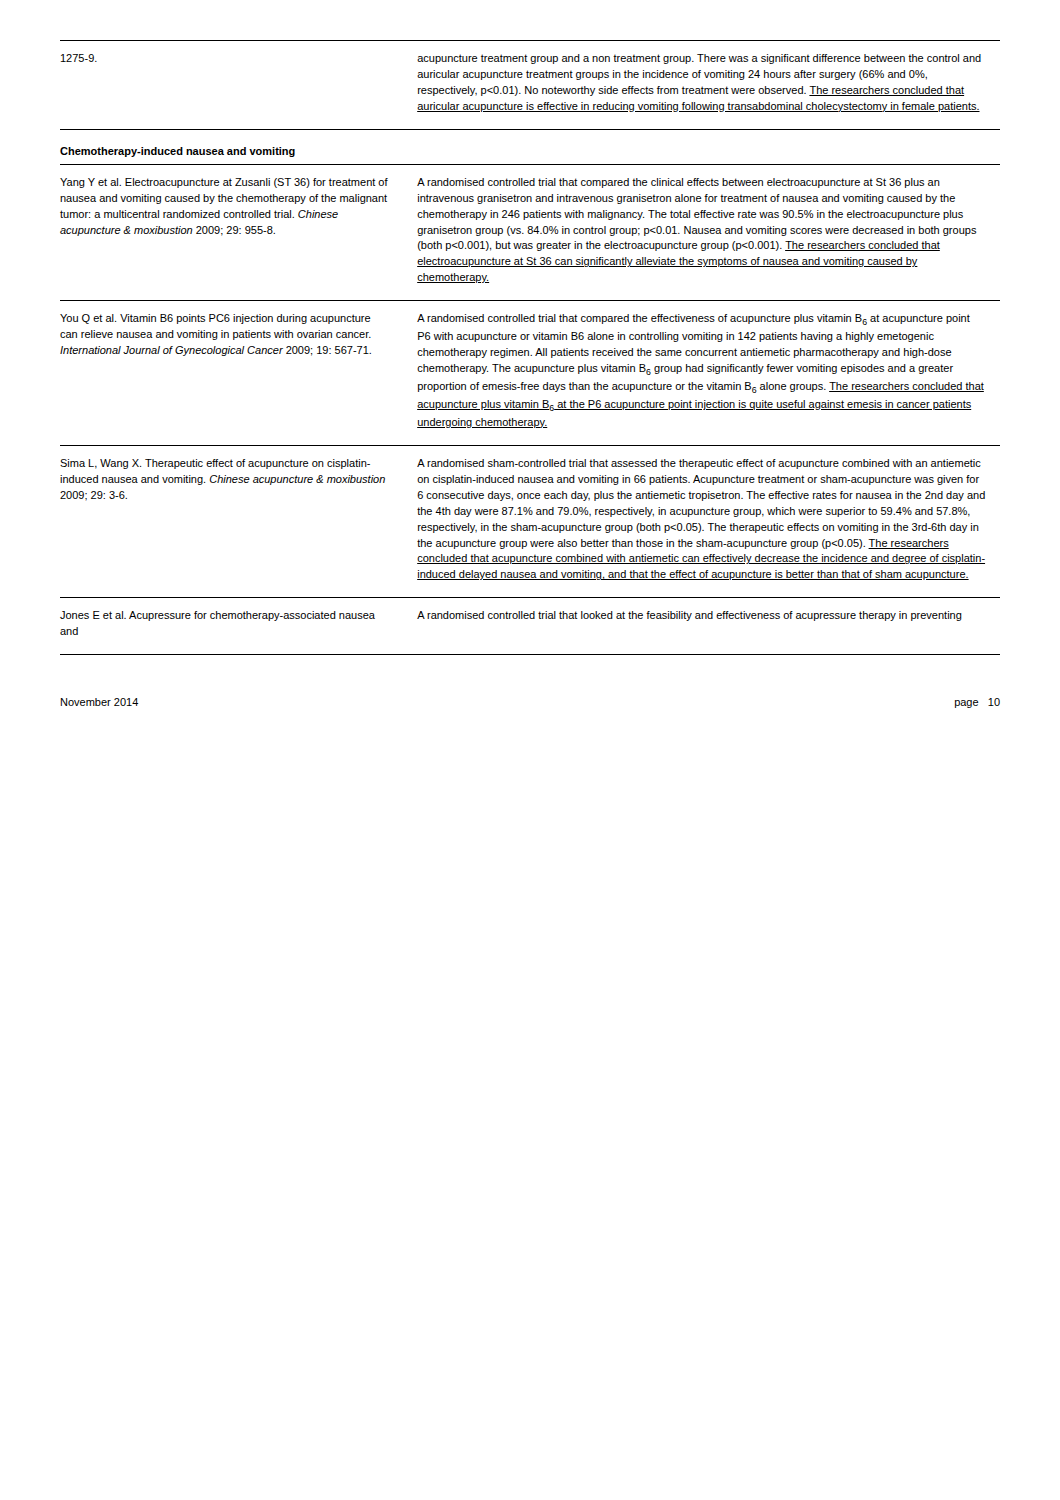| 1275-9. | acupuncture treatment group and a non treatment group. There was a significant difference between the control and auricular acupuncture treatment groups in the incidence of vomiting 24 hours after surgery (66% and 0%, respectively, p<0.01). No noteworthy side effects from treatment were observed. The researchers concluded that auricular acupuncture is effective in reducing vomiting following transabdominal cholecystectomy in female patients. |
| Chemotherapy-induced nausea and vomiting |
| Yang Y et al. Electroacupuncture at Zusanli (ST 36) for treatment of nausea and vomiting caused by the chemotherapy of the malignant tumor: a multicentral randomized controlled trial. Chinese acupuncture & moxibustion 2009; 29: 955-8. | A randomised controlled trial that compared the clinical effects between electroacupuncture at St 36 plus an intravenous granisetron and intravenous granisetron alone for treatment of nausea and vomiting caused by the chemotherapy in 246 patients with malignancy. The total effective rate was 90.5% in the electroacupuncture plus granisetron group (vs. 84.0% in control group; p<0.01. Nausea and vomiting scores were decreased in both groups (both p<0.001), but was greater in the electroacupuncture group (p<0.001). The researchers concluded that electroacupuncture at St 36 can significantly alleviate the symptoms of nausea and vomiting caused by chemotherapy. |
| You Q et al. Vitamin B6 points PC6 injection during acupuncture can relieve nausea and vomiting in patients with ovarian cancer. International Journal of Gynecological Cancer 2009; 19: 567-71. | A randomised controlled trial that compared the effectiveness of acupuncture plus vitamin B 6 at acupuncture point P6 with acupuncture or vitamin B6 alone in controlling vomiting in 142 patients having a highly emetogenic chemotherapy regimen. All patients received the same concurrent antiemetic pharmacotherapy and high-dose chemotherapy. The acupuncture plus vitamin B 6 group had significantly fewer vomiting episodes and a greater proportion of emesis-free days than the acupuncture or the vitamin B 6 alone groups. The researchers concluded that acupuncture plus vitamin B 6 at the P6 acupuncture point injection is quite useful against emesis in cancer patients undergoing chemotherapy. |
| Sima L, Wang X. Therapeutic effect of acupuncture on cisplatin-induced nausea and vomiting. Chinese acupuncture & moxibustion 2009; 29: 3-6. | A randomised sham-controlled trial that assessed the therapeutic effect of acupuncture combined with an antiemetic on cisplatin-induced nausea and vomiting in 66 patients. Acupuncture treatment or sham-acupuncture was given for 6 consecutive days, once each day, plus the antiemetic tropisetron. The effective rates for nausea in the 2nd day and the 4th day were 87.1% and 79.0%, respectively, in acupuncture group, which were superior to 59.4% and 57.8%, respectively, in the sham-acupuncture group (both p<0.05). The therapeutic effects on vomiting in the 3rd-6th day in the acupuncture group were also better than those in the sham-acupuncture group (p<0.05). The researchers concluded that acupuncture combined with antiemetic can effectively decrease the incidence and degree of cisplatin-induced delayed nausea and vomiting, and that the effect of acupuncture is better than that of sham acupuncture. |
| Jones E et al. Acupressure for chemotherapy-associated nausea and | A randomised controlled trial that looked at the feasibility and effectiveness of acupressure therapy in preventing |
November 2014 page 10